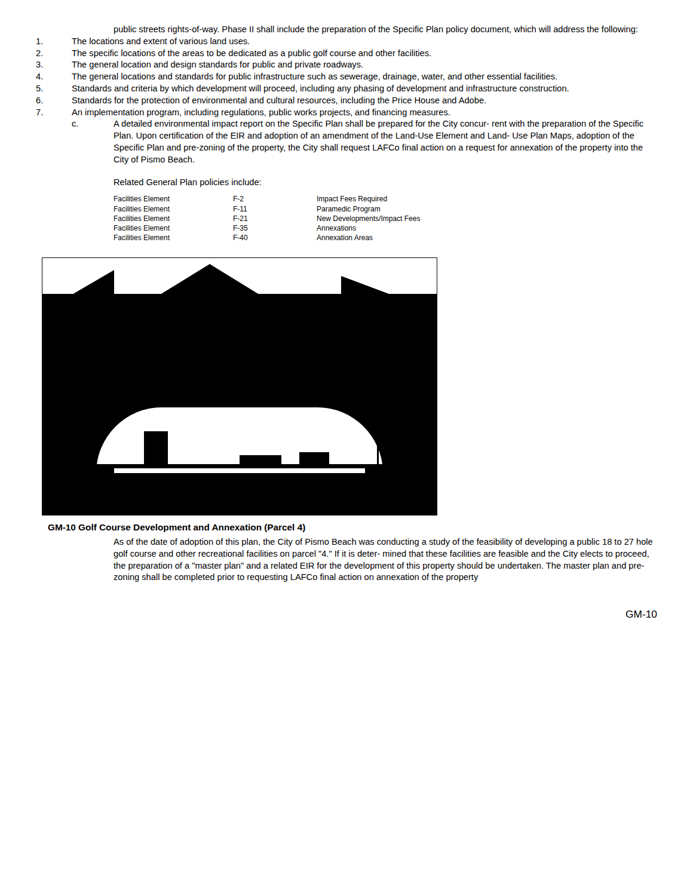public streets rights-of-way. Phase II shall include the preparation of the Specific Plan policy document, which will address the following:
1. The locations and extent of various land uses.
2. The specific locations of the areas to be dedicated as a public golf course and other facilities.
3. The general location and design standards for public and private roadways.
4. The general locations and standards for public infrastructure such as sewerage, drainage, water, and other essential facilities.
5. Standards and criteria by which development will proceed, including any phasing of development and infrastructure construction.
6. Standards for the protection of environmental and cultural resources, including the Price House and Adobe.
7. An implementation program, including regulations, public works projects, and financing measures.
c. A detailed environmental impact report on the Specific Plan shall be prepared for the City concur- rent with the preparation of the Specific Plan. Upon certification of the EIR and adoption of an amendment of the Land-Use Element and Land- Use Plan Maps, adoption of the Specific Plan and pre-zoning of the property, the City shall request LAFCo final action on a request for annexation of the property into the City of Pismo Beach.
Related General Plan policies include:
| Facilities Element | F-2 | Impact Fees Required |
| Facilities Element | F-11 | Paramedic Program |
| Facilities Element | F-21 | New Developments/Impact Fees |
| Facilities Element | F-35 | Annexations |
| Facilities Element | F-40 | Annexation Areas |
GM-10 Golf Course Development and Annexation (Parcel 4)
As of the date of adoption of this plan, the City of Pismo Beach was conducting a study of the feasibility of developing a public 18 to 27 hole golf course and other recreational facilities on parcel "4." If it is deter- mined that these facilities are feasible and the City elects to proceed, the preparation of a "master plan" and a related EIR for the development of this property should be undertaken. The master plan and pre-zoning shall be completed prior to requesting LAFCo final action on annexation of the property
GM-10